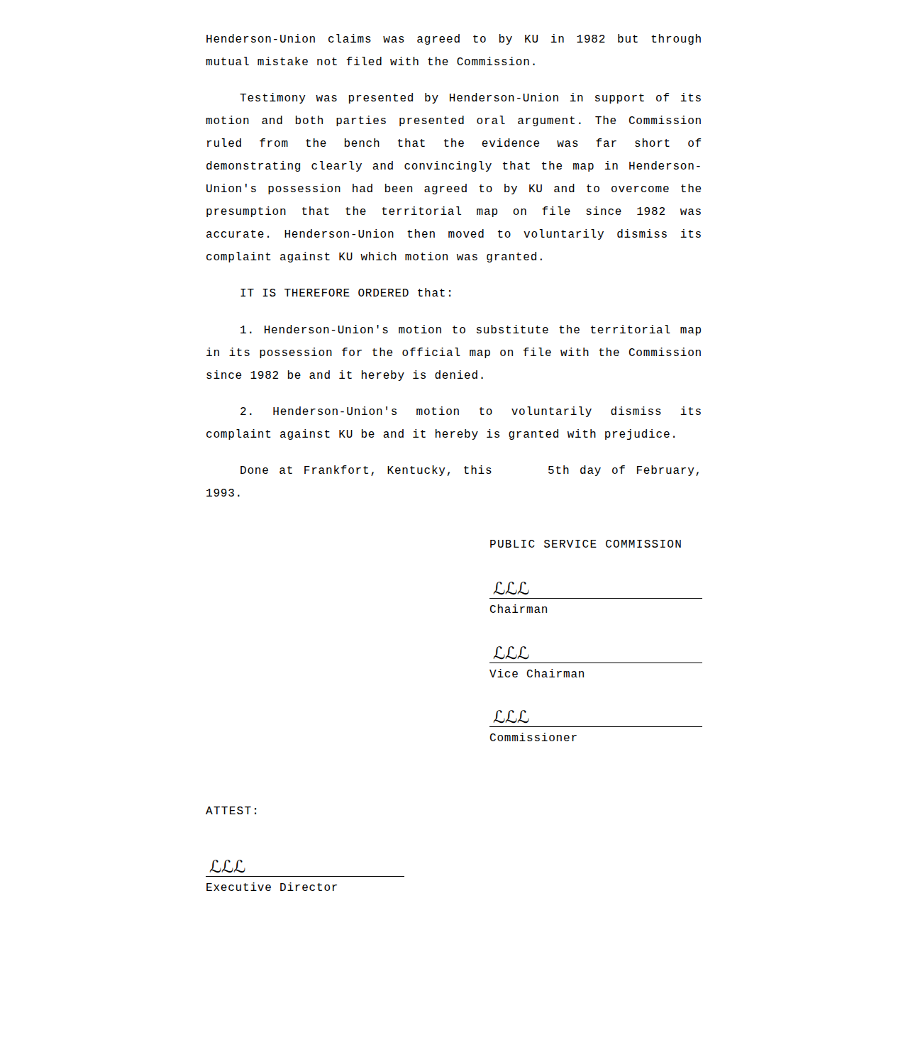Henderson-Union claims was agreed to by KU in 1982 but through mutual mistake not filed with the Commission.
Testimony was presented by Henderson-Union in support of its motion and both parties presented oral argument. The Commission ruled from the bench that the evidence was far short of demonstrating clearly and convincingly that the map in Henderson-Union's possession had been agreed to by KU and to overcome the presumption that the territorial map on file since 1982 was accurate. Henderson-Union then moved to voluntarily dismiss its complaint against KU which motion was granted.
IT IS THEREFORE ORDERED that:
1. Henderson-Union's motion to substitute the territorial map in its possession for the official map on file with the Commission since 1982 be and it hereby is denied.
2. Henderson-Union's motion to voluntarily dismiss its complaint against KU be and it hereby is granted with prejudice.
Done at Frankfort, Kentucky, this 5th day of February, 1993.
PUBLIC SERVICE COMMISSION
ℒℒℒ
Chairman
ℒℒℒ
Vice Chairman
ℒℒℒ
Commissioner
ATTEST:
ℒℒℒ
Executive Director